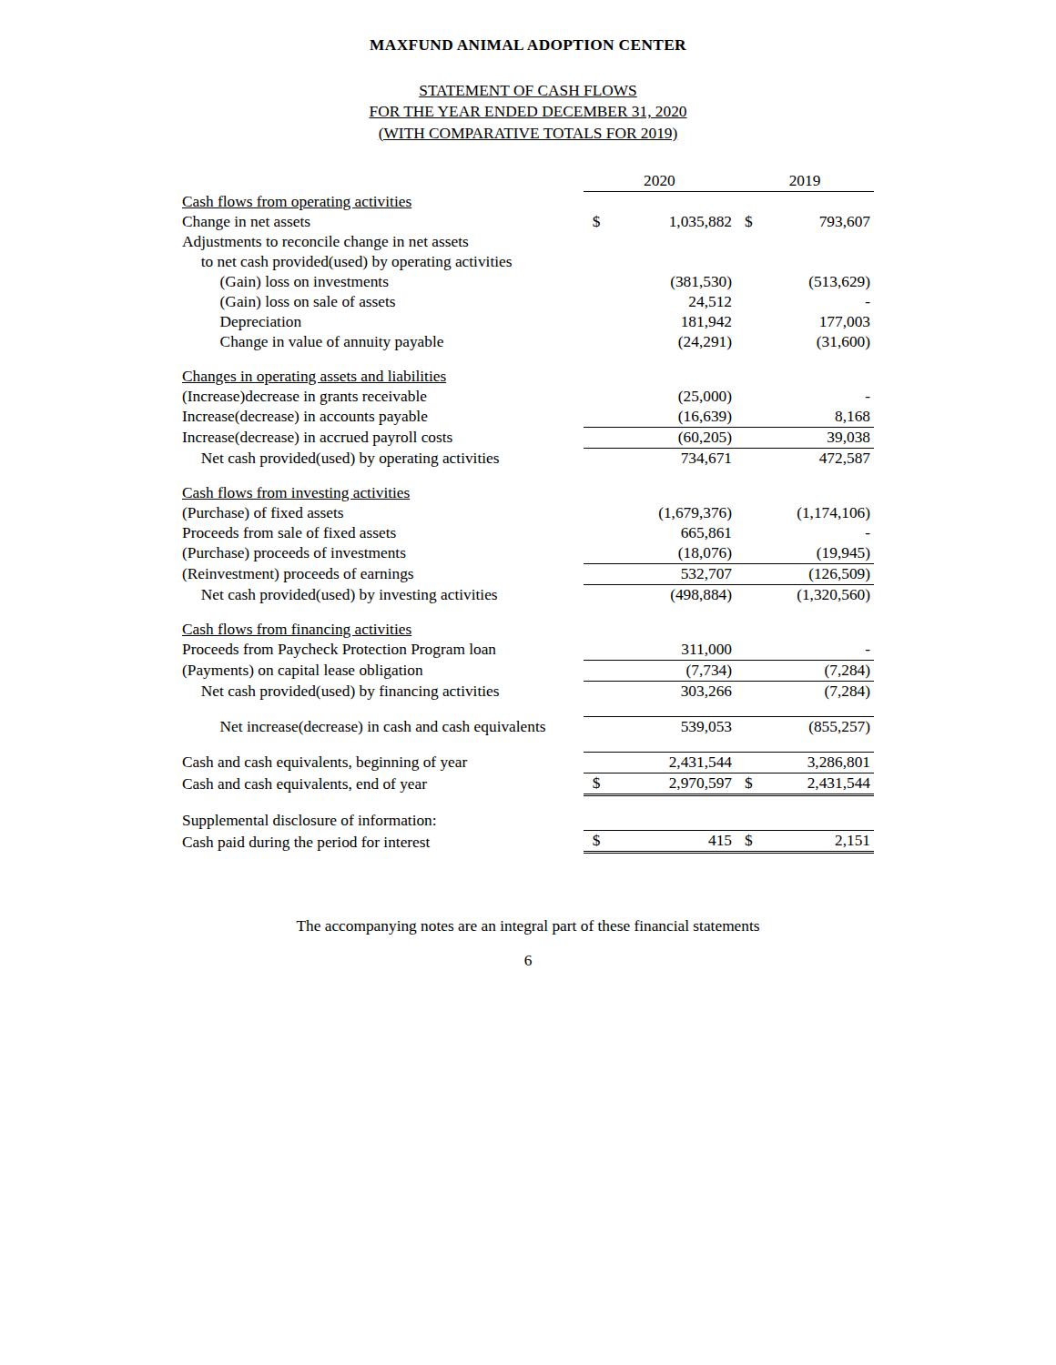MAXFUND ANIMAL ADOPTION CENTER
STATEMENT OF CASH FLOWS
FOR THE YEAR ENDED DECEMBER 31, 2020
(WITH COMPARATIVE TOTALS FOR 2019)
| | 2020 | 2019 |
| Cash flows from operating activities | | | | |
| Change in net assets | $ | 1,035,882 | $ | 793,607 |
| Adjustments to reconcile change in net assets | | | | |
| to net cash provided(used) by operating activities | | | | |
| (Gain) loss on investments | | (381,530) | | (513,629) |
| (Gain) loss on sale of assets | | 24,512 | | - |
| Depreciation | | 181,942 | | 177,003 |
| Change in value of annuity payable | | (24,291) | | (31,600) |
| Changes in operating assets and liabilities | | | | |
| (Increase)decrease in grants receivable | | (25,000) | | - |
| Increase(decrease) in accounts payable | | (16,639) | | 8,168 |
| Increase(decrease) in accrued payroll costs | | (60,205) | | 39,038 |
| Net cash provided(used) by operating activities | | 734,671 | | 472,587 |
| Cash flows from investing activities | | | | |
| (Purchase) of fixed assets | | (1,679,376) | | (1,174,106) |
| Proceeds from sale of fixed assets | | 665,861 | | - |
| (Purchase) proceeds of investments | | (18,076) | | (19,945) |
| (Reinvestment) proceeds of earnings | | 532,707 | | (126,509) |
| Net cash provided(used) by investing activities | | (498,884) | | (1,320,560) |
| Cash flows from financing activities | | | | |
| Proceeds from Paycheck Protection Program loan | | 311,000 | | - |
| (Payments) on capital lease obligation | | (7,734) | | (7,284) |
| Net cash provided(used) by financing activities | | 303,266 | | (7,284) |
| Net increase(decrease) in cash and cash equivalents | | 539,053 | | (855,257) |
| Cash and cash equivalents, beginning of year | | 2,431,544 | | 3,286,801 |
| Cash and cash equivalents, end of year | $ | 2,970,597 | $ | 2,431,544 |
| Supplemental disclosure of information: | | | | |
| Cash paid during the period for interest | $ | 415 | $ | 2,151 |
The accompanying notes are an integral part of these financial statements
6